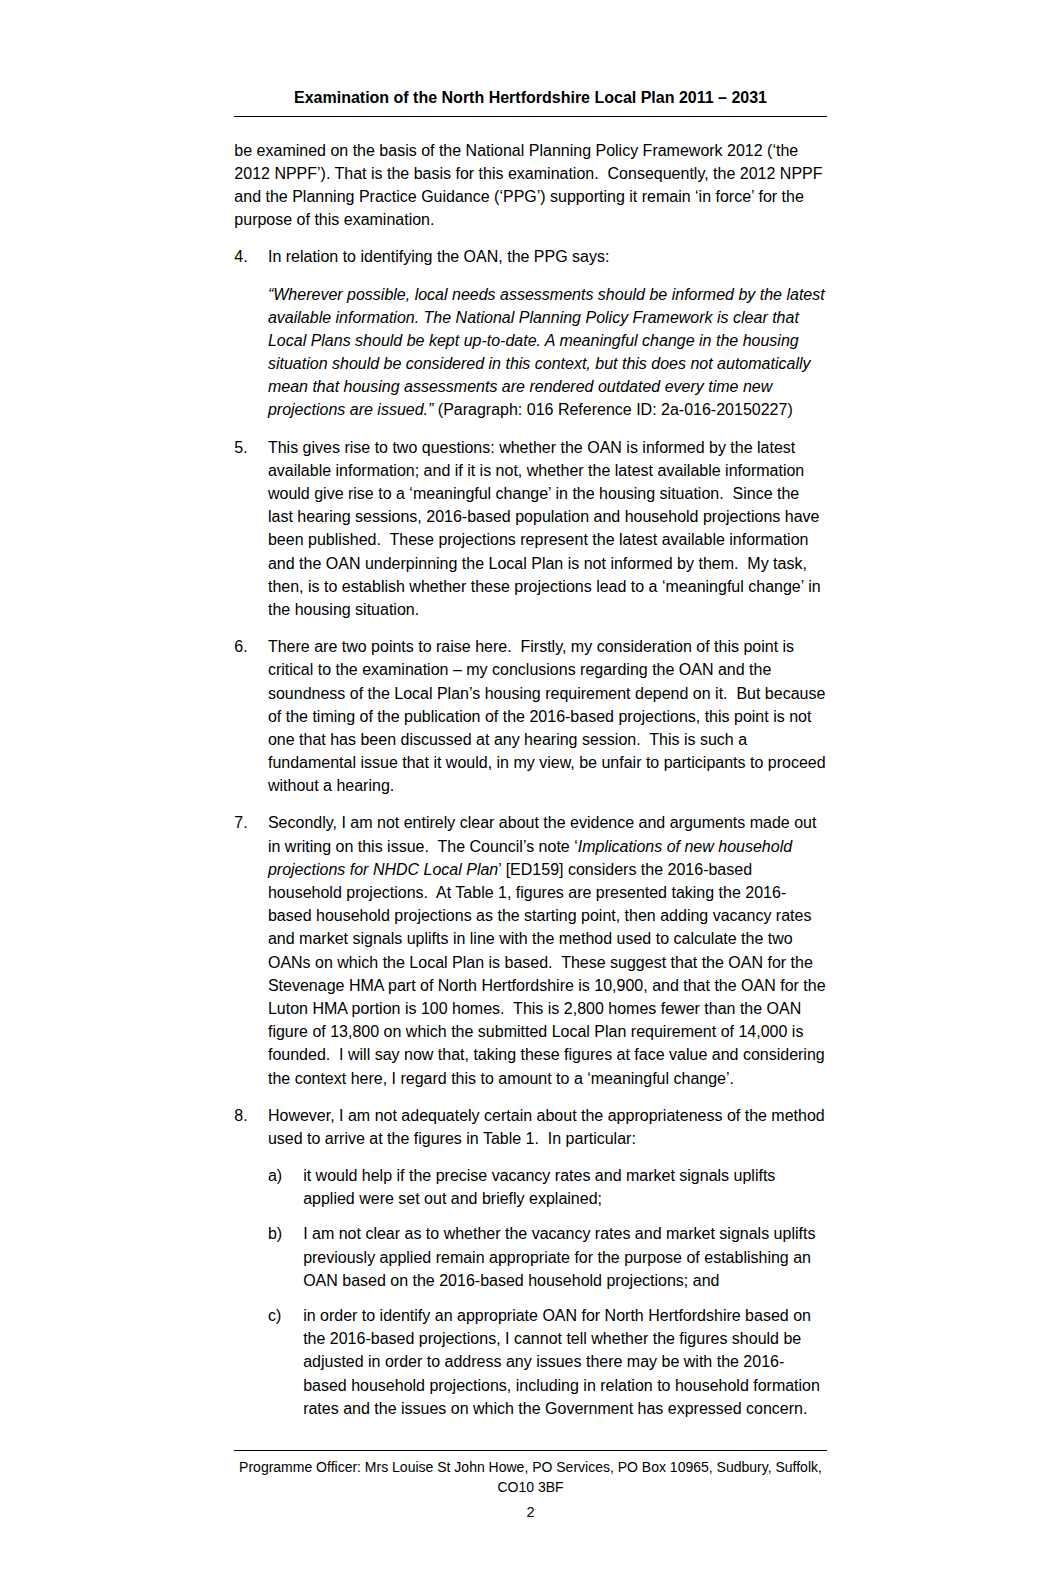Examination of the North Hertfordshire Local Plan 2011 – 2031
be examined on the basis of the National Planning Policy Framework 2012 (‘the 2012 NPPF’). That is the basis for this examination. Consequently, the 2012 NPPF and the Planning Practice Guidance (‘PPG’) supporting it remain ‘in force’ for the purpose of this examination.
In relation to identifying the OAN, the PPG says:
“Wherever possible, local needs assessments should be informed by the latest available information. The National Planning Policy Framework is clear that Local Plans should be kept up-to-date. A meaningful change in the housing situation should be considered in this context, but this does not automatically mean that housing assessments are rendered outdated every time new projections are issued.” (Paragraph: 016 Reference ID: 2a-016-20150227)
This gives rise to two questions: whether the OAN is informed by the latest available information; and if it is not, whether the latest available information would give rise to a ‘meaningful change’ in the housing situation. Since the last hearing sessions, 2016-based population and household projections have been published. These projections represent the latest available information and the OAN underpinning the Local Plan is not informed by them. My task, then, is to establish whether these projections lead to a ‘meaningful change’ in the housing situation.
There are two points to raise here. Firstly, my consideration of this point is critical to the examination – my conclusions regarding the OAN and the soundness of the Local Plan’s housing requirement depend on it. But because of the timing of the publication of the 2016-based projections, this point is not one that has been discussed at any hearing session. This is such a fundamental issue that it would, in my view, be unfair to participants to proceed without a hearing.
Secondly, I am not entirely clear about the evidence and arguments made out in writing on this issue. The Council’s note ‘Implications of new household projections for NHDC Local Plan’ [ED159] considers the 2016-based household projections. At Table 1, figures are presented taking the 2016-based household projections as the starting point, then adding vacancy rates and market signals uplifts in line with the method used to calculate the two OANs on which the Local Plan is based. These suggest that the OAN for the Stevenage HMA part of North Hertfordshire is 10,900, and that the OAN for the Luton HMA portion is 100 homes. This is 2,800 homes fewer than the OAN figure of 13,800 on which the submitted Local Plan requirement of 14,000 is founded. I will say now that, taking these figures at face value and considering the context here, I regard this to amount to a ‘meaningful change’.
However, I am not adequately certain about the appropriateness of the method used to arrive at the figures in Table 1. In particular:
it would help if the precise vacancy rates and market signals uplifts applied were set out and briefly explained;
I am not clear as to whether the vacancy rates and market signals uplifts previously applied remain appropriate for the purpose of establishing an OAN based on the 2016-based household projections; and
in order to identify an appropriate OAN for North Hertfordshire based on the 2016-based projections, I cannot tell whether the figures should be adjusted in order to address any issues there may be with the 2016-based household projections, including in relation to household formation rates and the issues on which the Government has expressed concern.
Programme Officer: Mrs Louise St John Howe, PO Services, PO Box 10965, Sudbury, Suffolk, CO10 3BF
2